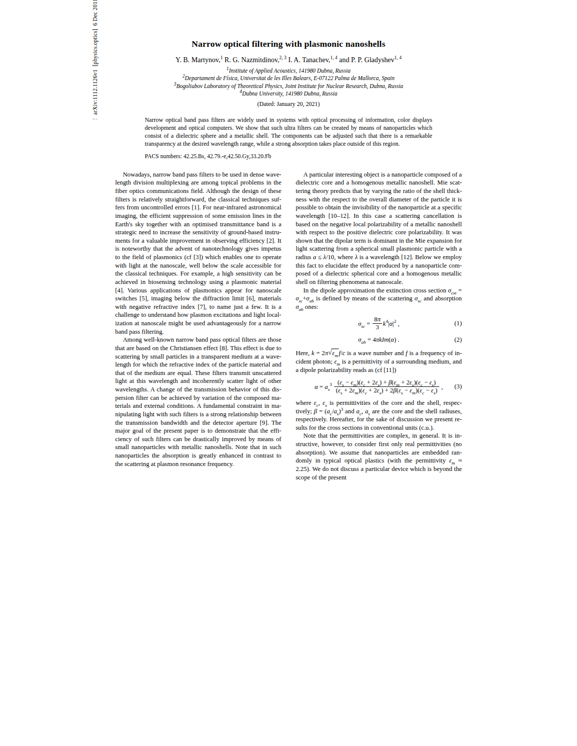⋮arXiv:1112.1126v1 [physics.optics] 6 Dec 2011
Narrow optical filtering with plasmonic nanoshells
Y. B. Martynov,1 R. G. Nazmitdinov,2, 3 I. A. Tanachev,1, 4 and P. P. Gladyshev1, 4
1Institute of Applied Acoustics, 141980 Dubna, Russia
2Departament de Física, Universitat de les Illes Balears, E-07122 Palma de Mallorca, Spain
3Bogoliubov Laboratory of Theoretical Physics, Joint Institute for Nuclear Research, Dubna, Russia
4Dubna University, 141980 Dubna, Russia
(Dated: January 20, 2021)
Narrow optical band pass filters are widely used in systems with optical processing of information, color displays development and optical computers. We show that such ultra filters can be created by means of nanoparticles which consist of a dielectric sphere and a metallic shell. The components can be adjusted such that there is a remarkable transparency at the desired wavelength range, while a strong absorption takes place outside of this region.
PACS numbers: 42.25.Bs, 42.79.-e,42.50.Gy,33.20.Fb
Nowadays, narrow band pass filters to be used in dense wavelength division multiplexing are among topical problems in the fiber optics communications field. Although the design of these filters is relatively straightforward, the classical techniques suffers from uncontrolled errors [1]. For near-infrared astronomical imaging, the efficient suppression of some emission lines in the Earth's sky together with an optimised transmittance band is a strategic need to increase the sensitivity of ground-based instruments for a valuable improvement in observing efficiency [2]. It is noteworthy that the advent of nanotechnology gives impetus to the field of plasmonics (cf [3]) which enables one to operate with light at the nanoscale, well below the scale accessible for the classical techniques. For example, a high sensitivity can be achieved in biosensing technology using a plasmonic material [4]. Various applications of plasmonics appear for nanoscale switches [5], imaging below the diffraction limit [6], materials with negative refractive index [7], to name just a few. It is a challenge to understand how plasmon excitations and light localization at nanoscale might be used advantageously for a narrow band pass filtering.
Among well-known narrow band pass optical filters are those that are based on the Christiansen effect [8]. This effect is due to scattering by small particles in a transparent medium at a wavelength for which the refractive index of the particle material and that of the medium are equal. These filters transmit unscattered light at this wavelength and incoherently scatter light of other wavelengths. A change of the transmission behavior of this dispersion filter can be achieved by variation of the composed materials and external conditions. A fundamental constraint in manipulating light with such filters is a strong relationship between the transmission bandwidth and the detector aperture [9]. The major goal of the present paper is to demonstrate that the efficiency of such filters can be drastically improved by means of small nanoparticles with metallic nanoshells. Note that in such nanoparticles the absorption is greatly enhanced in contrast to the scattering at plasmon resonance frequency.
A particular interesting object is a nanoparticle composed of a dielectric core and a homogenous metallic nanoshell. Mie scattering theory predicts that by varying the ratio of the shell thickness with the respect to the overall diameter of the particle it is possible to obtain the invisibility of the nanoparticle at a specific wavelength [10–12]. In this case a scattering cancellation is based on the negative local polarizability of a metallic nanoshell with respect to the positive dielectric core polarizability. It was shown that the dipolar term is dominant in the Mie expansion for light scattering from a spherical small plasmonic particle with a radius a ≤ λ/10, where λ is a wavelength [12]. Below we employ this fact to elucidate the effect produced by a nanoparticle composed of a dielectric spherical core and a homogenous metallic shell on filtering phenomena at nanoscale.
In the dipole approximation the extinction cross section σext = σsc+σab is defined by means of the scattering σsc and absorption σab ones:
σsc = 8π 3 k4|α|2 , (1)
σab = 4πkIm(α) . (2)
Here, k = 2πεm f/c is a wave number and f is a frequency of incident photon; εm is a permittivity of a surrounding medium, and a dipole polarizability reads as (cf [11])
α = as3 (εs − εm)(εc + 2εs) + β(εm + 2εs)(εc − εs)(εs + 2εm)(εc + 2εs) + 2β(εs − εm)(εc − εs) , (3)
where εc, εs is permittivities of the core and the shell, respectively; β = (ac/as)3 and ac, as are the core and the shell radiuses, respectively. Hereafter, for the sake of discussion we present results for the cross sections in conventional units (c.u.).
Note that the permittivities are complex, in general. It is instructive, however, to consider first only real permittivities (no absorption). We assume that nanoparticles are embedded randomly in typical optical plastics (with the permittivity εm ≈ 2.25). We do not discuss a particular device which is beyond the scope of the present